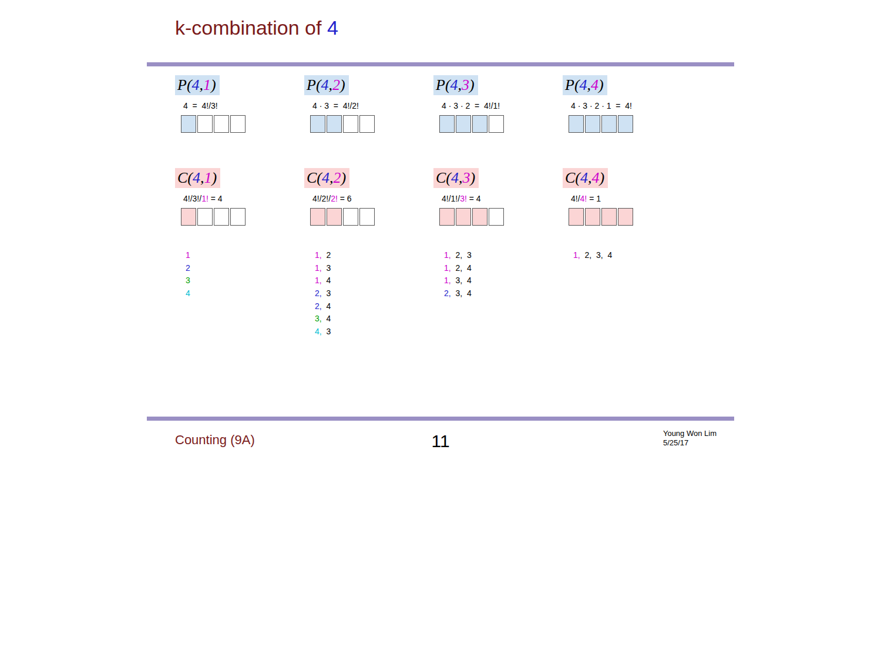k-combination of 4
P(4,1)
4 = 4!/3!
C(4,1)
4!/3!/1! = 4
1
2
3
4
P(4,2)
4 · 3 = 4!/2!
C(4,2)
4!/2!/2! = 6
1, 2
1, 3
1, 4
2, 3
2, 4
3, 4
4, 3
P(4,3)
4 · 3 · 2 = 4!/1!
C(4,3)
4!/1!/3! = 4
1, 2, 3
1, 2, 4
1, 3, 4
2, 3, 4
P(4,4)
4 · 3 · 2 · 1 = 4!
C(4,4)
4!/4! = 1
1, 2, 3, 4
Counting (9A)
11
Young Won Lim
5/25/17